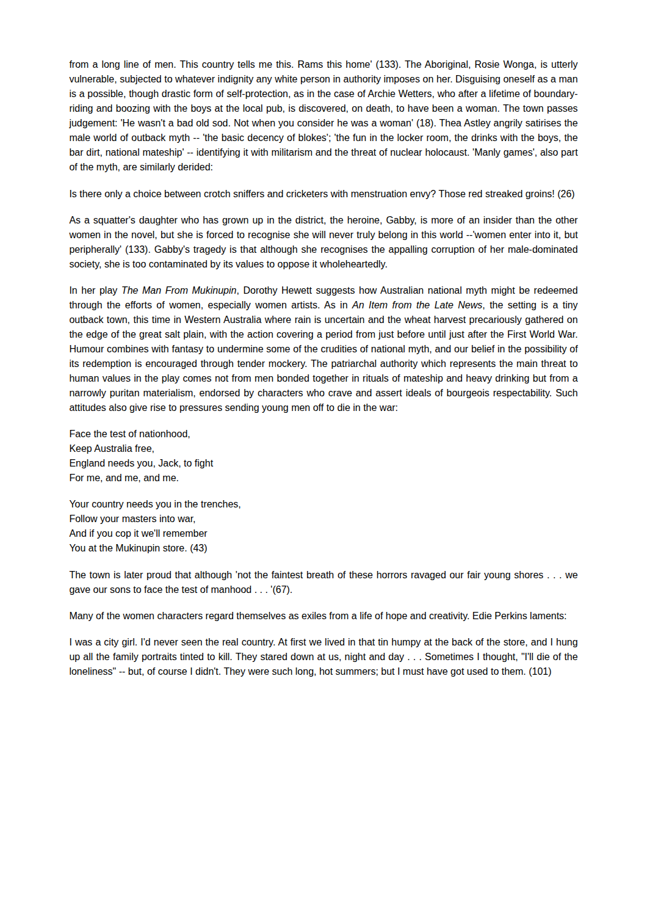from a long line of men. This country tells me this. Rams this home' (133). The Aboriginal, Rosie Wonga, is utterly vulnerable, subjected to whatever indignity any white person in authority imposes on her. Disguising oneself as a man is a possible, though drastic form of self-protection, as in the case of Archie Wetters, who after a lifetime of boundary-riding and boozing with the boys at the local pub, is discovered, on death, to have been a woman. The town passes judgement: 'He wasn't a bad old sod. Not when you consider he was a woman' (18). Thea Astley angrily satirises the male world of outback myth -- 'the basic decency of blokes'; 'the fun in the locker room, the drinks with the boys, the bar dirt, national mateship' -- identifying it with militarism and the threat of nuclear holocaust. 'Manly games', also part of the myth, are similarly derided:
Is there only a choice between crotch sniffers and cricketers with menstruation envy? Those red streaked groins! (26)
As a squatter's daughter who has grown up in the district, the heroine, Gabby, is more of an insider than the other women in the novel, but she is forced to recognise she will never truly belong in this world --'women enter into it, but peripherally' (133). Gabby's tragedy is that although she recognises the appalling corruption of her male-dominated society, she is too contaminated by its values to oppose it wholeheartedly.
In her play The Man From Mukinupin, Dorothy Hewett suggests how Australian national myth might be redeemed through the efforts of women, especially women artists. As in An Item from the Late News, the setting is a tiny outback town, this time in Western Australia where rain is uncertain and the wheat harvest precariously gathered on the edge of the great salt plain, with the action covering a period from just before until just after the First World War. Humour combines with fantasy to undermine some of the crudities of national myth, and our belief in the possibility of its redemption is encouraged through tender mockery. The patriarchal authority which represents the main threat to human values in the play comes not from men bonded together in rituals of mateship and heavy drinking but from a narrowly puritan materialism, endorsed by characters who crave and assert ideals of bourgeois respectability. Such attitudes also give rise to pressures sending young men off to die in the war:
Face the test of nationhood,
Keep Australia free,
England needs you, Jack, to fight
For me, and me, and me.
Your country needs you in the trenches,
Follow your masters into war,
And if you cop it we'll remember
You at the Mukinupin store. (43)
The town is later proud that although 'not the faintest breath of these horrors ravaged our fair young shores . . . we gave our sons to face the test of manhood . . . '(67).
Many of the women characters regard themselves as exiles from a life of hope and creativity. Edie Perkins laments:
I was a city girl. I'd never seen the real country. At first we lived in that tin humpy at the back of the store, and I hung up all the family portraits tinted to kill. They stared down at us, night and day . . . Sometimes I thought, "I'll die of the loneliness" -- but, of course I didn't. They were such long, hot summers; but I must have got used to them. (101)